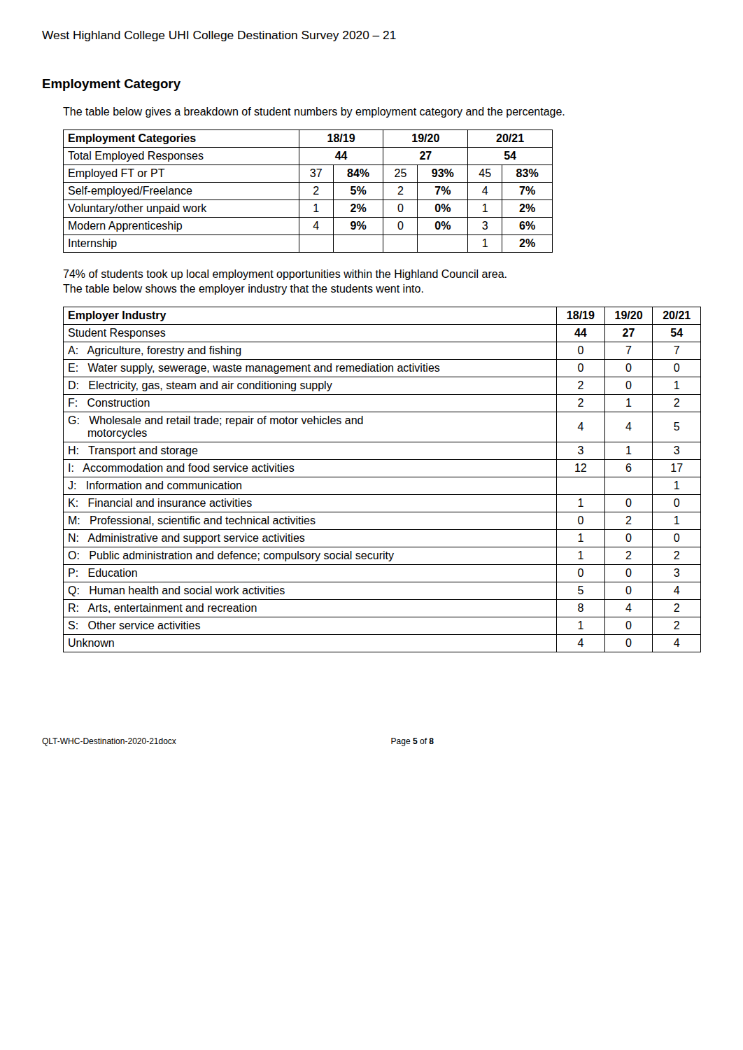West Highland College UHI College Destination Survey 2020 – 21
Employment Category
The table below gives a breakdown of student numbers by employment category and the percentage.
| Employment Categories | 18/19 | 19/20 | 20/21 |
| --- | --- | --- | --- |
| Total Employed Responses | 44 | 27 | 54 |
| Employed FT or PT | 37 | 84% | 25 | 93% | 45 | 83% |
| Self-employed/Freelance | 2 | 5% | 2 | 7% | 4 | 7% |
| Voluntary/other unpaid work | 1 | 2% | 0 | 0% | 1 | 2% |
| Modern Apprenticeship | 4 | 9% | 0 | 0% | 3 | 6% |
| Internship | | | | | 1 | 2% |
74% of students took up local employment opportunities within the Highland Council area.
The table below shows the employer industry that the students went into.
| Employer Industry | 18/19 | 19/20 | 20/21 |
| --- | --- | --- | --- |
| Student Responses | 44 | 27 | 54 |
| A: Agriculture, forestry and fishing | 0 | 7 | 7 |
| E: Water supply, sewerage, waste management and remediation activities | 0 | 0 | 0 |
| D: Electricity, gas, steam and air conditioning supply | 2 | 0 | 1 |
| F: Construction | 2 | 1 | 2 |
| G: Wholesale and retail trade; repair of motor vehicles and motorcycles | 4 | 4 | 5 |
| H: Transport and storage | 3 | 1 | 3 |
| I: Accommodation and food service activities | 12 | 6 | 17 |
| J: Information and communication | | | 1 |
| K: Financial and insurance activities | 1 | 0 | 0 |
| M: Professional, scientific and technical activities | 0 | 2 | 1 |
| N: Administrative and support service activities | 1 | 0 | 0 |
| O: Public administration and defence; compulsory social security | 1 | 2 | 2 |
| P: Education | 0 | 0 | 3 |
| Q: Human health and social work activities | 5 | 0 | 4 |
| R: Arts, entertainment and recreation | 8 | 4 | 2 |
| S: Other service activities | 1 | 0 | 2 |
| Unknown | 4 | 0 | 4 |
QLT-WHC-Destination-2020-21docx Page 5 of 8